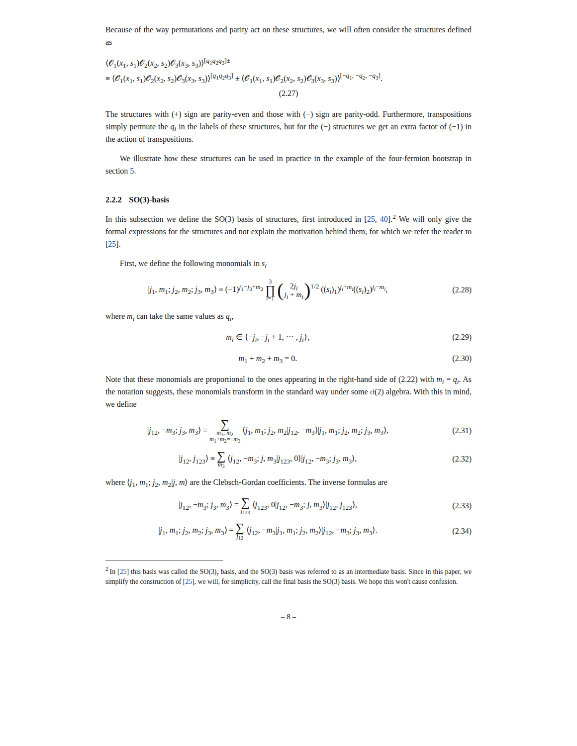Because of the way permutations and parity act on these structures, we will often consider the structures defined as
⟨𝒪1(x1, s1)𝒪2(x2, s2)𝒪3(x3, s3)⟩[q1q2q3]±
≡ ⟨𝒪1(x1, s1)𝒪2(x2, s2)𝒪3(x3, s3)⟩[q1q2q3] ± ⟨𝒪1(x1, s1)𝒪2(x2, s2)𝒪3(x3, s3)⟩[−q1, −q2, −q3].
(2.27)
The structures with (+) sign are parity-even and those with (−) sign are parity-odd. Furthermore, transpositions simply permute the qi in the labels of these structures, but for the (−) structures we get an extra factor of (−1) in the action of transpositions.
We illustrate how these structures can be used in practice in the example of the four-fermion bootstrap in section 5.
2.2.2 SO(3)-basis
In this subsection we define the SO(3) basis of structures, first introduced in [25, 40].2 We will only give the formal expressions for the structures and not explain the motivation behind them, for which we refer the reader to [25].
First, we define the following monomials in si
|j1, m1; j2, m2; j3, m3⟩ ≡ (−1)j1−j3+m2 3∏i=1 (2ji ji + mi)1/2 ((si)1)ji+mi((si)2)ji−mi,
(2.28)
where mi can take the same values as qi,
mi ∈ {−ji, −ji + 1, ··· , ji},
(2.29)
m1 + m2 + m3 = 0.
(2.30)
Note that these monomials are proportional to the ones appearing in the right-hand side of (2.22) with mi = qi. As the notation suggests, these monomials transform in the standard way under some 𝔠𝔦(2) algebra. With this in mind, we define
|j12, −m3; j3, m3⟩ ≡ ∑m1, m2 m1+m2=−m3 ⟨j1, m1; j2, m2|j12, −m3⟩|j1, m1; j2, m2; j3, m3⟩,
(2.31)
|j12, j123⟩ ≡ ∑m3 ⟨j12, −m3; j, m3|j123, 0⟩|j12, −m3; j3, m3⟩,
(2.32)
where ⟨j1, m1; j2, m2|j, m⟩ are the Clebsch-Gordan coefficients. The inverse formulas are
|j12, −m3; j3, m3⟩ = ∑j123 ⟨j123, 0|j12, −m3; j, m3⟩|j12, j123⟩,
(2.33)
|j1, m1; j2, m2; j3, m3⟩ = ∑j12 ⟨j12, −m3|j1, m1; j2, m2⟩|j12, −m3; j3, m3⟩.
(2.34)
2In [25] this basis was called the SO(3)r basis, and the SO(3) basis was referred to as an intermediate basis. Since in this paper, we simplify the construction of [25], we will, for simplicity, call the final basis the SO(3) basis. We hope this won't cause confusion.
– 8 –